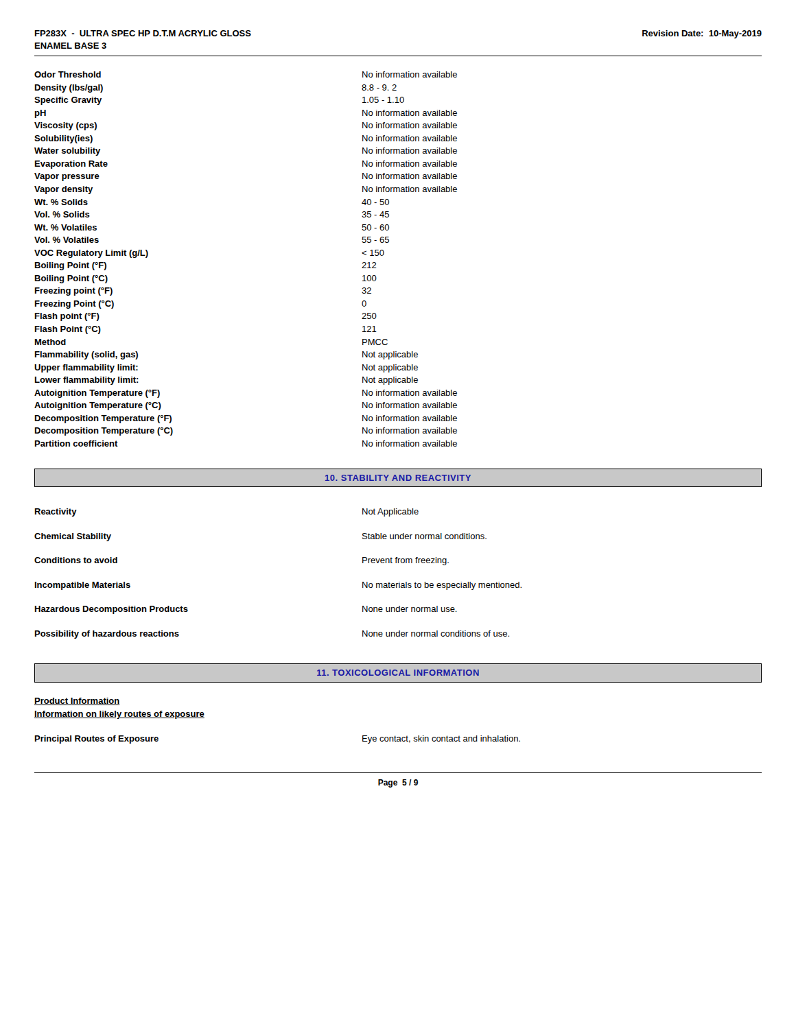FP283X - ULTRA SPEC HP D.T.M ACRYLIC GLOSS
ENAMEL BASE 3
Revision Date: 10-May-2019
| Odor Threshold | No information available |
| Density (lbs/gal) | 8.8 - 9. 2 |
| Specific Gravity | 1.05 - 1.10 |
| pH | No information available |
| Viscosity (cps) | No information available |
| Solubility(ies) | No information available |
| Water solubility | No information available |
| Evaporation Rate | No information available |
| Vapor pressure | No information available |
| Vapor density | No information available |
| Wt. % Solids | 40 - 50 |
| Vol. % Solids | 35 - 45 |
| Wt. % Volatiles | 50 - 60 |
| Vol. % Volatiles | 55 - 65 |
| VOC Regulatory Limit (g/L) | < 150 |
| Boiling Point (°F) | 212 |
| Boiling Point (°C) | 100 |
| Freezing point (°F) | 32 |
| Freezing Point (°C) | 0 |
| Flash point (°F) | 250 |
| Flash Point (°C) | 121 |
| Method | PMCC |
| Flammability (solid, gas) | Not applicable |
| Upper flammability limit: | Not applicable |
| Lower flammability limit: | Not applicable |
| Autoignition Temperature (°F) | No information available |
| Autoignition Temperature (°C) | No information available |
| Decomposition Temperature (°F) | No information available |
| Decomposition Temperature (°C) | No information available |
| Partition coefficient | No information available |
10. STABILITY AND REACTIVITY
| Reactivity | Not Applicable |
| Chemical Stability | Stable under normal conditions. |
| Conditions to avoid | Prevent from freezing. |
| Incompatible Materials | No materials to be especially mentioned. |
| Hazardous Decomposition Products | None under normal use. |
| Possibility of hazardous reactions | None under normal conditions of use. |
11. TOXICOLOGICAL INFORMATION
Product Information
Information on likely routes of exposure
Principal Routes of Exposure
Eye contact, skin contact and inhalation.
Page 5 / 9